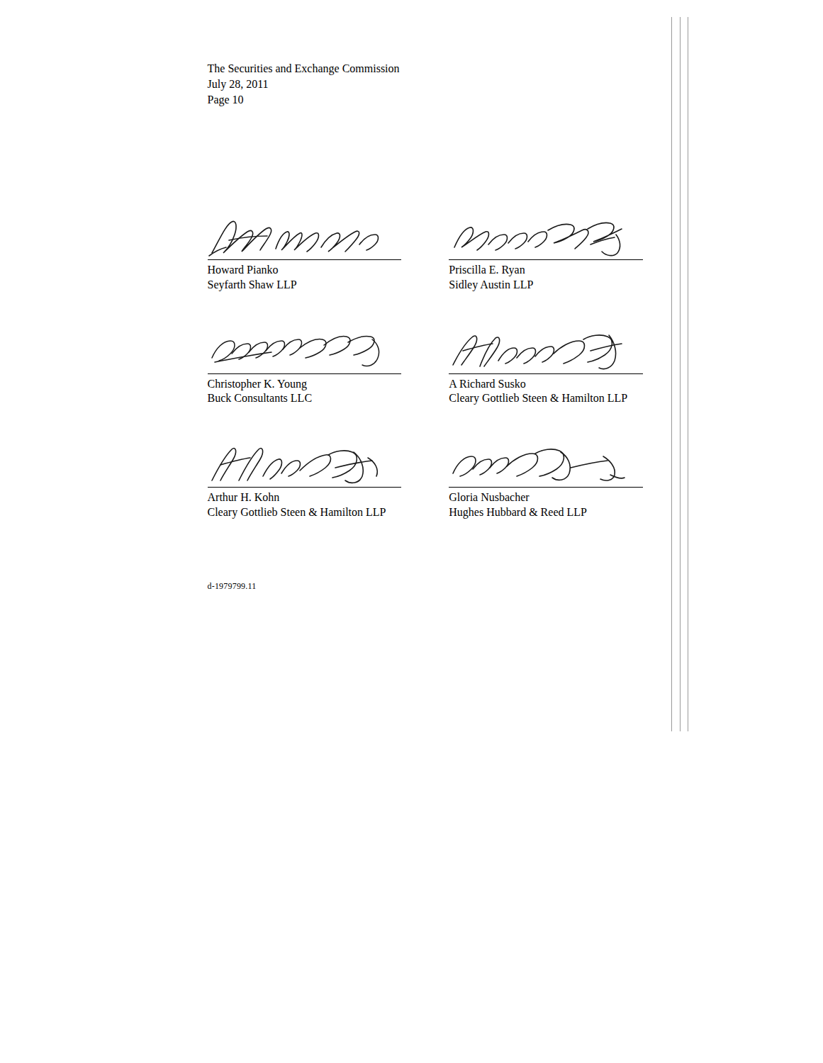The Securities and Exchange Commission
July 28, 2011
Page 10
| Howard Pianko Seyfarth Shaw LLP | Priscilla E. Ryan Sidley Austin LLP |
| Christopher K. Young Buck Consultants LLC | A Richard Susko Cleary Gottlieb Steen & Hamilton LLP |
| Arthur H. Kohn Cleary Gottlieb Steen & Hamilton LLP | Gloria Nusbacher Hughes Hubbard & Reed LLP |
d-1979799.11